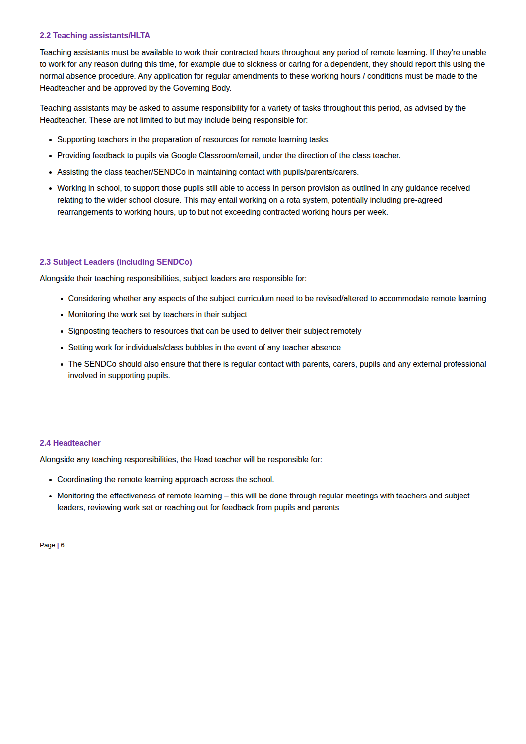2.2 Teaching assistants/HLTA
Teaching assistants must be available to work their contracted hours throughout any period of remote learning. If they're unable to work for any reason during this time, for example due to sickness or caring for a dependent, they should report this using the normal absence procedure. Any application for regular amendments to these working hours / conditions must be made to the Headteacher and be approved by the Governing Body.
Teaching assistants may be asked to assume responsibility for a variety of tasks throughout this period, as advised by the Headteacher. These are not limited to but may include being responsible for:
Supporting teachers in the preparation of resources for remote learning tasks.
Providing feedback to pupils via Google Classroom/email, under the direction of the class teacher.
Assisting the class teacher/SENDCo in maintaining contact with pupils/parents/carers.
Working in school, to support those pupils still able to access in person provision as outlined in any guidance received relating to the wider school closure. This may entail working on a rota system, potentially including pre-agreed rearrangements to working hours, up to but not exceeding contracted working hours per week.
2.3 Subject Leaders (including SENDCo)
Alongside their teaching responsibilities, subject leaders are responsible for:
Considering whether any aspects of the subject curriculum need to be revised/altered to accommodate remote learning
Monitoring the work set by teachers in their subject
Signposting teachers to resources that can be used to deliver their subject remotely
Setting work for individuals/class bubbles in the event of any teacher absence
The SENDCo should also ensure that there is regular contact with parents, carers, pupils and any external professional involved in supporting pupils.
2.4 Headteacher
Alongside any teaching responsibilities, the Head teacher will be responsible for:
Coordinating the remote learning approach across the school.
Monitoring the effectiveness of remote learning – this will be done through regular meetings with teachers and subject leaders, reviewing work set or reaching out for feedback from pupils and parents
Page | 6